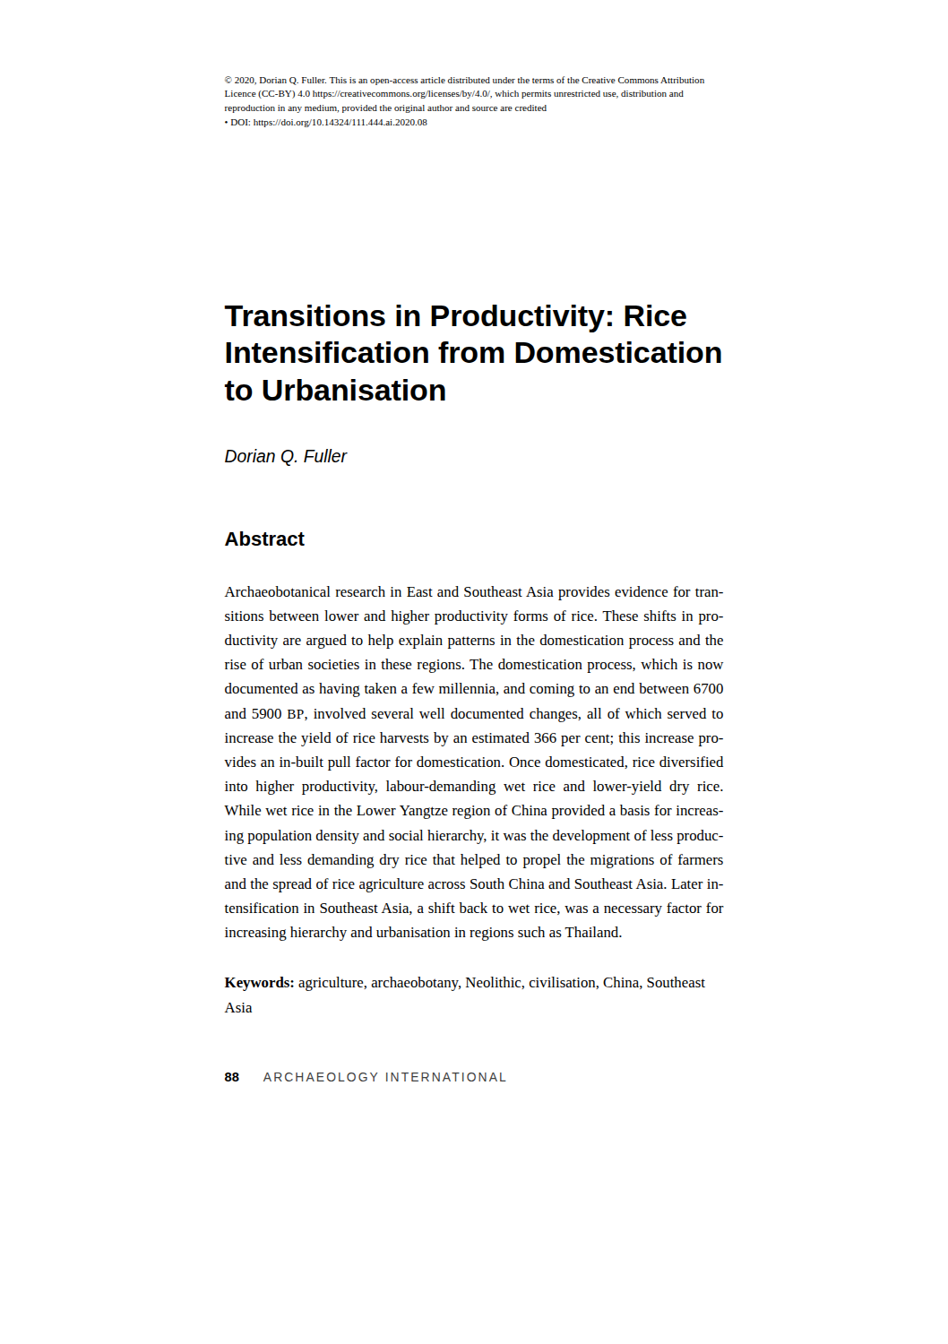© 2020, Dorian Q. Fuller. This is an open-access article distributed under the terms of the Creative Commons Attribution Licence (CC-BY) 4.0 https://creativecommons.org/licenses/by/4.0/, which permits unrestricted use, distribution and reproduction in any medium, provided the original author and source are credited
• DOI: https://doi.org/10.14324/111.444.ai.2020.08
Transitions in Productivity: Rice Intensification from Domestication to Urbanisation
Dorian Q. Fuller
Abstract
Archaeobotanical research in East and Southeast Asia provides evidence for transitions between lower and higher productivity forms of rice. These shifts in productivity are argued to help explain patterns in the domestication process and the rise of urban societies in these regions. The domestication process, which is now documented as having taken a few millennia, and coming to an end between 6700 and 5900 BP, involved several well documented changes, all of which served to increase the yield of rice harvests by an estimated 366 per cent; this increase provides an in-built pull factor for domestication. Once domesticated, rice diversified into higher productivity, labour-demanding wet rice and lower-yield dry rice. While wet rice in the Lower Yangtze region of China provided a basis for increasing population density and social hierarchy, it was the development of less productive and less demanding dry rice that helped to propel the migrations of farmers and the spread of rice agriculture across South China and Southeast Asia. Later intensification in Southeast Asia, a shift back to wet rice, was a necessary factor for increasing hierarchy and urbanisation in regions such as Thailand.
Keywords: agriculture, archaeobotany, Neolithic, civilisation, China, Southeast Asia
88 ARCHAEOLOGY INTERNATIONAL